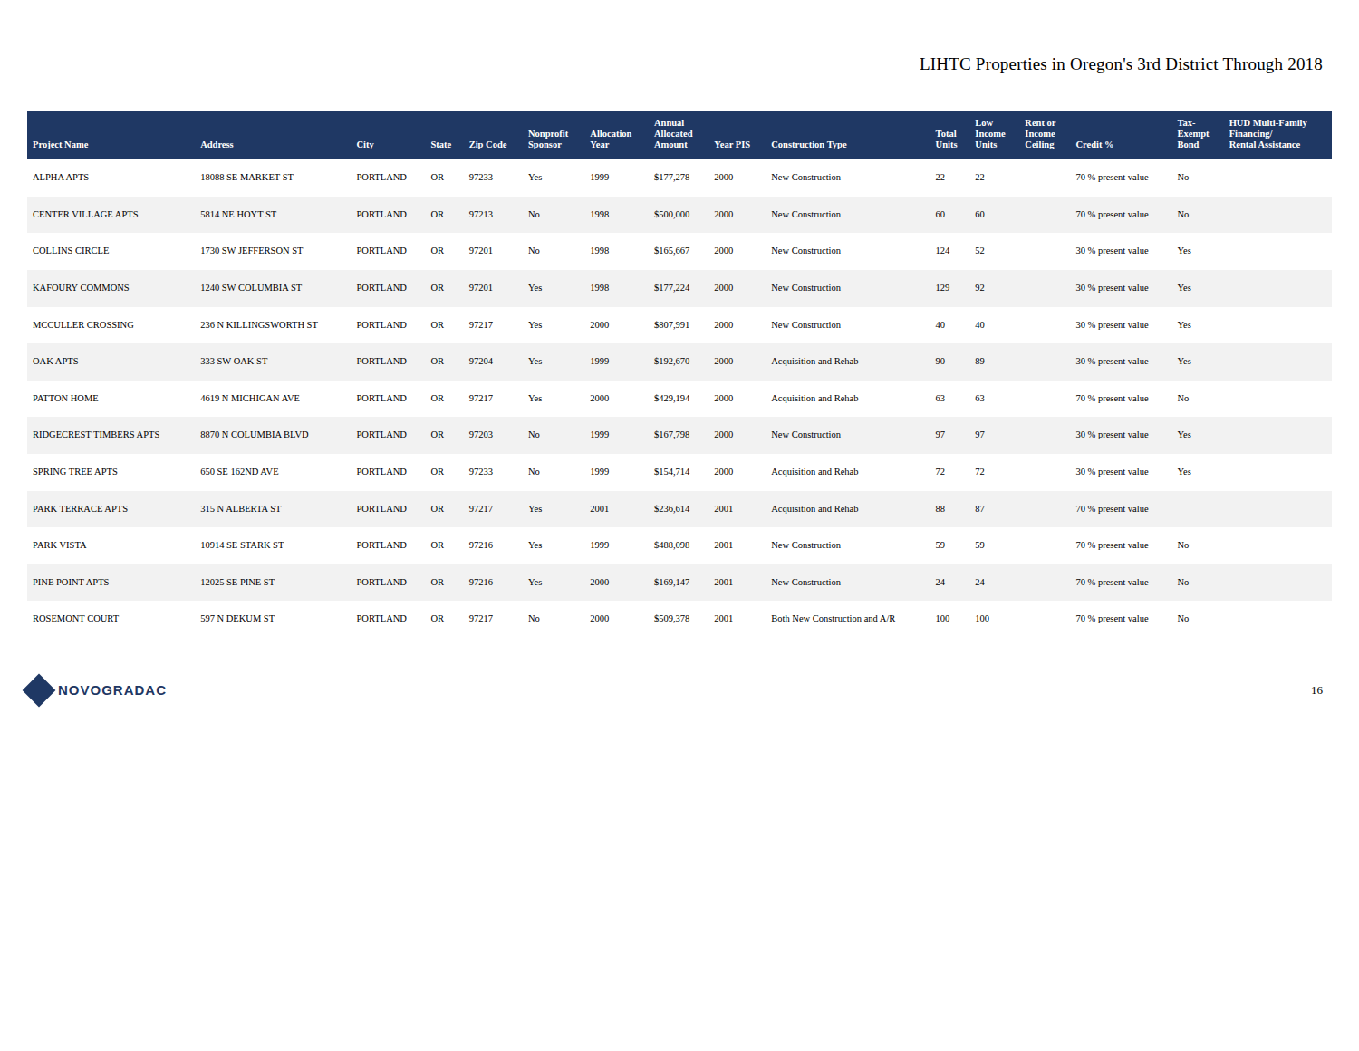LIHTC Properties in Oregon's 3rd District Through 2018
| Project Name | Address | City | State | Zip Code | Nonprofit Sponsor | Allocation Year | Annual Allocated Amount | Year PIS | Construction Type | Total Units | Low Income Units | Rent or Income Ceiling | Credit % | Tax- Exempt Bond | HUD Multi-Family Financing/ Rental Assistance |
| --- | --- | --- | --- | --- | --- | --- | --- | --- | --- | --- | --- | --- | --- | --- | --- |
| ALPHA APTS | 18088 SE MARKET ST | PORTLAND | OR | 97233 | Yes | 1999 | $177,278 | 2000 | New Construction | 22 | 22 | | 70 % present value | No | |
| CENTER VILLAGE APTS | 5814 NE HOYT ST | PORTLAND | OR | 97213 | No | 1998 | $500,000 | 2000 | New Construction | 60 | 60 | | 70 % present value | No | |
| COLLINS CIRCLE | 1730 SW JEFFERSON ST | PORTLAND | OR | 97201 | No | 1998 | $165,667 | 2000 | New Construction | 124 | 52 | | 30 % present value | Yes | |
| KAFOURY COMMONS | 1240 SW COLUMBIA ST | PORTLAND | OR | 97201 | Yes | 1998 | $177,224 | 2000 | New Construction | 129 | 92 | | 30 % present value | Yes | |
| MCCULLER CROSSING | 236 N KILLINGSWORTH ST | PORTLAND | OR | 97217 | Yes | 2000 | $807,991 | 2000 | New Construction | 40 | 40 | | 30 % present value | Yes | |
| OAK APTS | 333 SW OAK ST | PORTLAND | OR | 97204 | Yes | 1999 | $192,670 | 2000 | Acquisition and Rehab | 90 | 89 | | 30 % present value | Yes | |
| PATTON HOME | 4619 N MICHIGAN AVE | PORTLAND | OR | 97217 | Yes | 2000 | $429,194 | 2000 | Acquisition and Rehab | 63 | 63 | | 70 % present value | No | |
| RIDGECREST TIMBERS APTS | 8870 N COLUMBIA BLVD | PORTLAND | OR | 97203 | No | 1999 | $167,798 | 2000 | New Construction | 97 | 97 | | 30 % present value | Yes | |
| SPRING TREE APTS | 650 SE 162ND AVE | PORTLAND | OR | 97233 | No | 1999 | $154,714 | 2000 | Acquisition and Rehab | 72 | 72 | | 30 % present value | Yes | |
| PARK TERRACE APTS | 315 N ALBERTA ST | PORTLAND | OR | 97217 | Yes | 2001 | $236,614 | 2001 | Acquisition and Rehab | 88 | 87 | | 70 % present value | | |
| PARK VISTA | 10914 SE STARK ST | PORTLAND | OR | 97216 | Yes | 1999 | $488,098 | 2001 | New Construction | 59 | 59 | | 70 % present value | No | |
| PINE POINT APTS | 12025 SE PINE ST | PORTLAND | OR | 97216 | Yes | 2000 | $169,147 | 2001 | New Construction | 24 | 24 | | 70 % present value | No | |
| ROSEMONT COURT | 597 N DEKUM ST | PORTLAND | OR | 97217 | No | 2000 | $509,378 | 2001 | Both New Construction and A/R | 100 | 100 | | 70 % present value | No | |
NOVOGRADAC
16